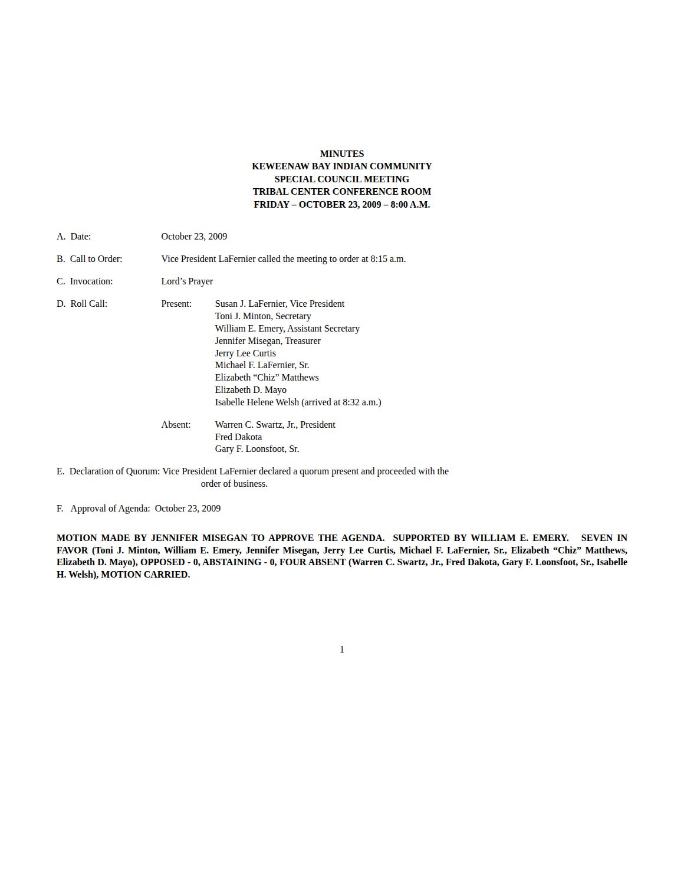MINUTES
KEWEENAW BAY INDIAN COMMUNITY
SPECIAL COUNCIL MEETING
TRIBAL CENTER CONFERENCE ROOM
FRIDAY – OCTOBER 23, 2009 – 8:00 A.M.
| A. Date: | October 23, 2009 |
| B. Call to Order: | Vice President LaFernier called the meeting to order at 8:15 a.m. |
| C. Invocation: | Lord’s Prayer |
| D. Roll Call: | Present: | Susan J. LaFernier, Vice President Toni J. Minton, Secretary William E. Emery, Assistant Secretary Jennifer Misegan, Treasurer Jerry Lee Curtis Michael F. LaFernier, Sr. Elizabeth “Chiz” Matthews Elizabeth D. Mayo Isabelle Helene Welsh (arrived at 8:32 a.m.) |
| | Absent: | Warren C. Swartz, Jr., President Fred Dakota Gary F. Loonsfoot, Sr. |
E. Declaration of Quorum: Vice President LaFernier declared a quorum present and proceeded with the
order of business.
F. Approval of Agenda: October 23, 2009
MOTION MADE BY JENNIFER MISEGAN TO APPROVE THE AGENDA. SUPPORTED BY WILLIAM E. EMERY. SEVEN IN FAVOR (Toni J. Minton, William E. Emery, Jennifer Misegan, Jerry Lee Curtis, Michael F. LaFernier, Sr., Elizabeth “Chiz” Matthews, Elizabeth D. Mayo), OPPOSED - 0, ABSTAINING - 0, FOUR ABSENT (Warren C. Swartz, Jr., Fred Dakota, Gary F. Loonsfoot, Sr., Isabelle H. Welsh), MOTION CARRIED.
1